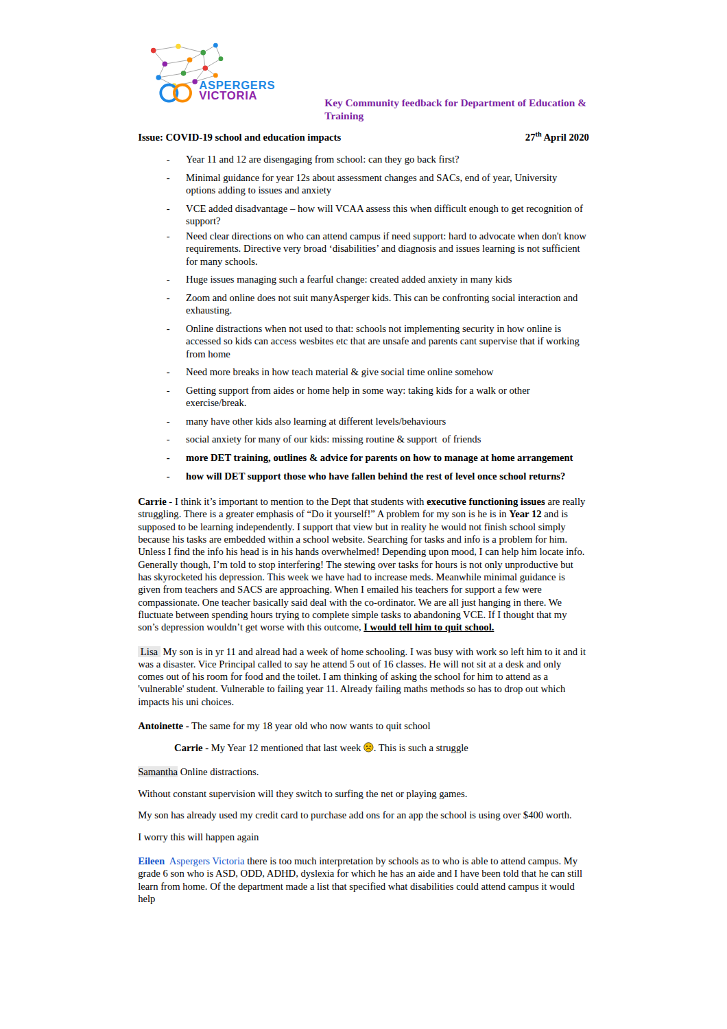ASPERGERS VICTORIA
Key Community feedback for Department of Education & Training
Issue: COVID-19 school and education impacts 27th April 2020
Year 11 and 12 are disengaging from school: can they go back first?
Minimal guidance for year 12s about assessment changes and SACs, end of year, University options adding to issues and anxiety
VCE added disadvantage – how will VCAA assess this when difficult enough to get recognition of support?
Need clear directions on who can attend campus if need support: hard to advocate when don't know requirements. Directive very broad ‘disabilities’ and diagnosis and issues learning is not sufficient for many schools.
Huge issues managing such a fearful change: created added anxiety in many kids
Zoom and online does not suit manyAsperger kids. This can be confronting social interaction and exhausting.
Online distractions when not used to that: schools not implementing security in how online is accessed so kids can access wesbites etc that are unsafe and parents cant supervise that if working from home
Need more breaks in how teach material & give social time online somehow
Getting support from aides or home help in some way: taking kids for a walk or other exercise/break.
many have other kids also learning at different levels/behaviours
social anxiety for many of our kids: missing routine & support of friends
more DET training, outlines & advice for parents on how to manage at home arrangement
how will DET support those who have fallen behind the rest of level once school returns?
Carrie - I think it’s important to mention to the Dept that students with executive functioning issues are really struggling. There is a greater emphasis of “Do it yourself!” A problem for my son is he is in Year 12 and is supposed to be learning independently. I support that view but in reality he would not finish school simply because his tasks are embedded within a school website. Searching for tasks and info is a problem for him. Unless I find the info his head is in his hands overwhelmed! Depending upon mood, I can help him locate info. Generally though, I’m told to stop interfering! The stewing over tasks for hours is not only unproductive but has skyrocketed his depression. This week we have had to increase meds. Meanwhile minimal guidance is given from teachers and SACS are approaching. When I emailed his teachers for support a few were compassionate. One teacher basically said deal with the co-ordinator. We are all just hanging in there. We fluctuate between spending hours trying to complete simple tasks to abandoning VCE. If I thought that my son’s depression wouldn’t get worse with this outcome, I would tell him to quit school.
Lisa My son is in yr 11 and alread had a week of home schooling. I was busy with work so left him to it and it was a disaster. Vice Principal called to say he attend 5 out of 16 classes. He will not sit at a desk and only comes out of his room for food and the toilet. I am thinking of asking the school for him to attend as a 'vulnerable' student. Vulnerable to failing year 11. Already failing maths methods so has to drop out which impacts his uni choices.
Antoinette - The same for my 18 year old who now wants to quit school
Carrie - My Year 12 mentioned that last week . This is such a struggle
Samantha Online distractions.
Without constant supervision will they switch to surfing the net or playing games.
My son has already used my credit card to purchase add ons for an app the school is using over $400 worth.
I worry this will happen again
Eileen Aspergers Victoria there is too much interpretation by schools as to who is able to attend campus. My grade 6 son who is ASD, ODD, ADHD, dyslexia for which he has an aide and I have been told that he can still learn from home. Of the department made a list that specified what disabilities could attend campus it would help